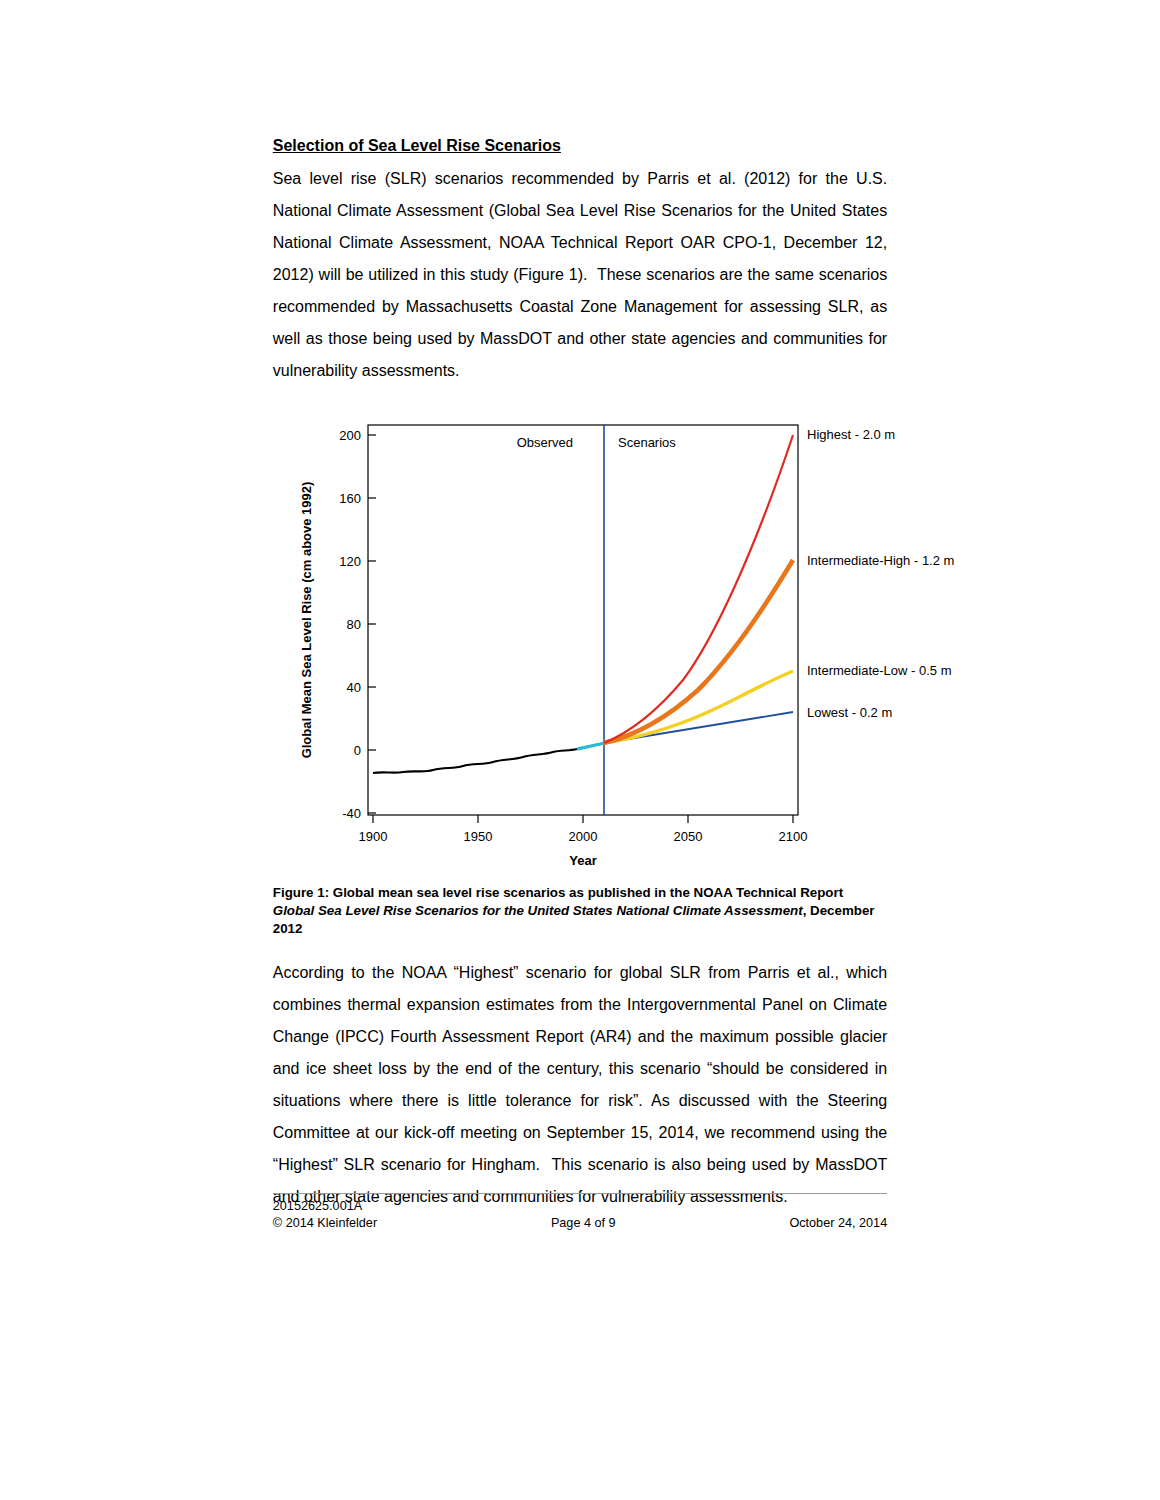Selection of Sea Level Rise Scenarios
Sea level rise (SLR) scenarios recommended by Parris et al. (2012) for the U.S. National Climate Assessment (Global Sea Level Rise Scenarios for the United States National Climate Assessment, NOAA Technical Report OAR CPO-1, December 12, 2012) will be utilized in this study (Figure 1). These scenarios are the same scenarios recommended by Massachusetts Coastal Zone Management for assessing SLR, as well as those being used by MassDOT and other state agencies and communities for vulnerability assessments.
200 160 120 80 40 0 -40 Global Mean Sea Level Rise (cm above 1992) 1900 1950 2000 2050 2100 Year Observed Scenarios Highest - 2.0 m Intermediate-High - 1.2 m Intermediate-Low - 0.5 m Lowest - 0.2 m
Figure 1: Global mean sea level rise scenarios as published in the NOAA Technical Report Global Sea Level Rise Scenarios for the United States National Climate Assessment, December 2012
According to the NOAA “Highest” scenario for global SLR from Parris et al., which combines thermal expansion estimates from the Intergovernmental Panel on Climate Change (IPCC) Fourth Assessment Report (AR4) and the maximum possible glacier and ice sheet loss by the end of the century, this scenario “should be considered in situations where there is little tolerance for risk”. As discussed with the Steering Committee at our kick-off meeting on September 15, 2014, we recommend using the “Highest” SLR scenario for Hingham. This scenario is also being used by MassDOT and other state agencies and communities for vulnerability assessments.
20152625.001A
© 2014 Kleinfelder
Page 4 of 9
October 24, 2014